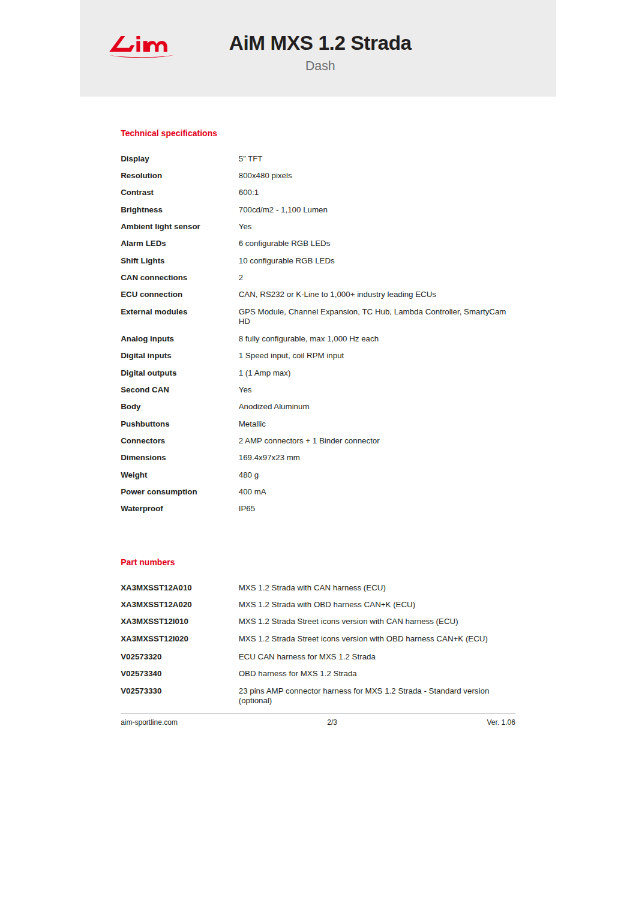AiM MXS 1.2 Strada
Dash
Technical specifications
| Display | 5” TFT |
| Resolution | 800x480 pixels |
| Contrast | 600:1 |
| Brightness | 700cd/m2 - 1,100 Lumen |
| Ambient light sensor | Yes |
| Alarm LEDs | 6 configurable RGB LEDs |
| Shift Lights | 10 configurable RGB LEDs |
| CAN connections | 2 |
| ECU connection | CAN, RS232 or K-Line to 1,000+ industry leading ECUs |
| External modules | GPS Module, Channel Expansion, TC Hub, Lambda Controller, SmartyCam HD |
| Analog inputs | 8 fully configurable, max 1,000 Hz each |
| Digital inputs | 1 Speed input, coil RPM input |
| Digital outputs | 1 (1 Amp max) |
| Second CAN | Yes |
| Body | Anodized Aluminum |
| Pushbuttons | Metallic |
| Connectors | 2 AMP connectors + 1 Binder connector |
| Dimensions | 169.4x97x23 mm |
| Weight | 480 g |
| Power consumption | 400 mA |
| Waterproof | IP65 |
Part numbers
| XA3MXSST12A010 | MXS 1.2 Strada with CAN harness (ECU) |
| XA3MXSST12A020 | MXS 1.2 Strada with OBD harness CAN+K (ECU) |
| XA3MXSST12I010 | MXS 1.2 Strada Street icons version with CAN harness (ECU) |
| XA3MXSST12I020 | MXS 1.2 Strada Street icons version with OBD harness CAN+K (ECU) |
| V02573320 | ECU CAN harness for MXS 1.2 Strada |
| V02573340 | OBD harness for MXS 1.2 Strada |
| V02573330 | 23 pins AMP connector harness for MXS 1.2 Strada - Standard version (optional) |
aim-sportline.com 2/3 Ver. 1.06